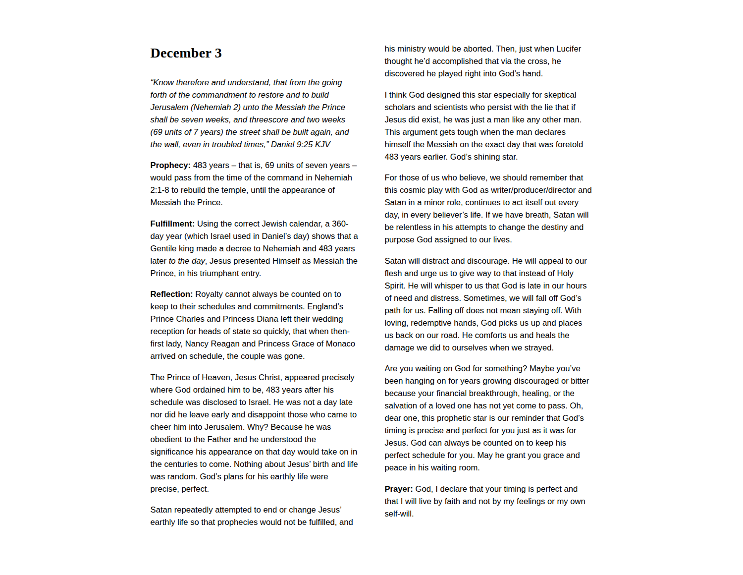December 3
“Know therefore and understand, that from the going forth of the commandment to restore and to build Jerusalem (Nehemiah 2) unto the Messiah the Prince shall be seven weeks, and threescore and two weeks (69 units of 7 years) the street shall be built again, and the wall, even in troubled times,” Daniel 9:25 KJV
Prophecy: 483 years – that is, 69 units of seven years – would pass from the time of the command in Nehemiah 2:1-8 to rebuild the temple, until the appearance of Messiah the Prince.
Fulfillment: Using the correct Jewish calendar, a 360-day year (which Israel used in Daniel’s day) shows that a Gentile king made a decree to Nehemiah and 483 years later to the day, Jesus presented Himself as Messiah the Prince, in his triumphant entry.
Reflection: Royalty cannot always be counted on to keep to their schedules and commitments. England’s Prince Charles and Princess Diana left their wedding reception for heads of state so quickly, that when then- first lady, Nancy Reagan and Princess Grace of Monaco arrived on schedule, the couple was gone.
The Prince of Heaven, Jesus Christ, appeared precisely where God ordained him to be, 483 years after his schedule was disclosed to Israel. He was not a day late nor did he leave early and disappoint those who came to cheer him into Jerusalem. Why? Because he was obedient to the Father and he understood the significance his appearance on that day would take on in the centuries to come. Nothing about Jesus’ birth and life was random. God’s plans for his earthly life were precise, perfect.
Satan repeatedly attempted to end or change Jesus’ earthly life so that prophecies would not be fulfilled, and his ministry would be aborted. Then, just when Lucifer thought he’d accomplished that via the cross, he discovered he played right into God’s hand.
I think God designed this star especially for skeptical scholars and scientists who persist with the lie that if Jesus did exist, he was just a man like any other man. This argument gets tough when the man declares himself the Messiah on the exact day that was foretold 483 years earlier. God’s shining star.
For those of us who believe, we should remember that this cosmic play with God as writer/producer/director and Satan in a minor role, continues to act itself out every day, in every believer’s life. If we have breath, Satan will be relentless in his attempts to change the destiny and purpose God assigned to our lives.
Satan will distract and discourage. He will appeal to our flesh and urge us to give way to that instead of Holy Spirit. He will whisper to us that God is late in our hours of need and distress. Sometimes, we will fall off God’s path for us. Falling off does not mean staying off. With loving, redemptive hands, God picks us up and places us back on our road. He comforts us and heals the damage we did to ourselves when we strayed.
Are you waiting on God for something? Maybe you’ve been hanging on for years growing discouraged or bitter because your financial breakthrough, healing, or the salvation of a loved one has not yet come to pass. Oh, dear one, this prophetic star is our reminder that God’s timing is precise and perfect for you just as it was for Jesus. God can always be counted on to keep his perfect schedule for you. May he grant you grace and peace in his waiting room.
Prayer: God, I declare that your timing is perfect and that I will live by faith and not by my feelings or my own self-will.